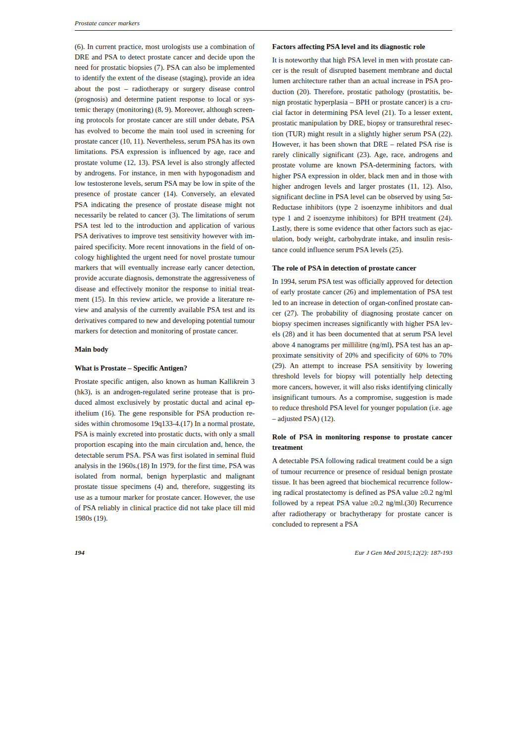Prostate cancer markers
(6). In current practice, most urologists use a combination of DRE and PSA to detect prostate cancer and decide upon the need for prostatic biopsies (7). PSA can also be implemented to identify the extent of the disease (staging), provide an idea about the post – radiotherapy or surgery disease control (prognosis) and determine patient response to local or systemic therapy (monitoring) (8, 9). Moreover, although screening protocols for prostate cancer are still under debate, PSA has evolved to become the main tool used in screening for prostate cancer (10, 11). Nevertheless, serum PSA has its own limitations. PSA expression is influenced by age, race and prostate volume (12, 13). PSA level is also strongly affected by androgens. For instance, in men with hypogonadism and low testosterone levels, serum PSA may be low in spite of the presence of prostate cancer (14). Conversely, an elevated PSA indicating the presence of prostate disease might not necessarily be related to cancer (3). The limitations of serum PSA test led to the introduction and application of various PSA derivatives to improve test sensitivity however with impaired specificity. More recent innovations in the field of oncology highlighted the urgent need for novel prostate tumour markers that will eventually increase early cancer detection, provide accurate diagnosis, demonstrate the aggressiveness of disease and effectively monitor the response to initial treatment (15). In this review article, we provide a literature review and analysis of the currently available PSA test and its derivatives compared to new and developing potential tumour markers for detection and monitoring of prostate cancer.
Main body
What is Prostate – Specific Antigen?
Prostate specific antigen, also known as human Kallikrein 3 (hk3), is an androgen-regulated serine protease that is produced almost exclusively by prostatic ductal and acinal epithelium (16). The gene responsible for PSA production resides within chromosome 19q133-4.(17) In a normal prostate, PSA is mainly excreted into prostatic ducts, with only a small proportion escaping into the main circulation and, hence, the detectable serum PSA. PSA was first isolated in seminal fluid analysis in the 1960s.(18) In 1979, for the first time, PSA was isolated from normal, benign hyperplastic and malignant prostate tissue specimens (4) and, therefore, suggesting its use as a tumour marker for prostate cancer. However, the use of PSA reliably in clinical practice did not take place till mid 1980s (19).
Factors affecting PSA level and its diagnostic role
It is noteworthy that high PSA level in men with prostate cancer is the result of disrupted basement membrane and ductal lumen architecture rather than an actual increase in PSA production (20). Therefore, prostatic pathology (prostatitis, benign prostatic hyperplasia – BPH or prostate cancer) is a crucial factor in determining PSA level (21). To a lesser extent, prostatic manipulation by DRE, biopsy or transurethral resection (TUR) might result in a slightly higher serum PSA (22). However, it has been shown that DRE – related PSA rise is rarely clinically significant (23). Age, race, androgens and prostate volume are known PSA-determining factors, with higher PSA expression in older, black men and in those with higher androgen levels and larger prostates (11, 12). Also, significant decline in PSA level can be observed by using 5α-Reductase inhibitors (type 2 isoenzyme inhibitors and dual type 1 and 2 isoenzyme inhibitors) for BPH treatment (24). Lastly, there is some evidence that other factors such as ejaculation, body weight, carbohydrate intake, and insulin resistance could influence serum PSA levels (25).
The role of PSA in detection of prostate cancer
In 1994, serum PSA test was officially approved for detection of early prostate cancer (26) and implementation of PSA test led to an increase in detection of organ-confined prostate cancer (27). The probability of diagnosing prostate cancer on biopsy specimen increases significantly with higher PSA levels (28) and it has been documented that at serum PSA level above 4 nanograms per millilitre (ng/ml), PSA test has an approximate sensitivity of 20% and specificity of 60% to 70% (29). An attempt to increase PSA sensitivity by lowering threshold levels for biopsy will potentially help detecting more cancers, however, it will also risks identifying clinically insignificant tumours. As a compromise, suggestion is made to reduce threshold PSA level for younger population (i.e. age – adjusted PSA) (12).
Role of PSA in monitoring response to prostate cancer treatment
A detectable PSA following radical treatment could be a sign of tumour recurrence or presence of residual benign prostate tissue. It has been agreed that biochemical recurrence following radical prostatectomy is defined as PSA value ≥0.2 ng/ml followed by a repeat PSA value ≥0.2 ng/ml.(30) Recurrence after radiotherapy or brachytherapy for prostate cancer is concluded to represent a PSA
194 Eur J Gen Med 2015;12(2): 187-193